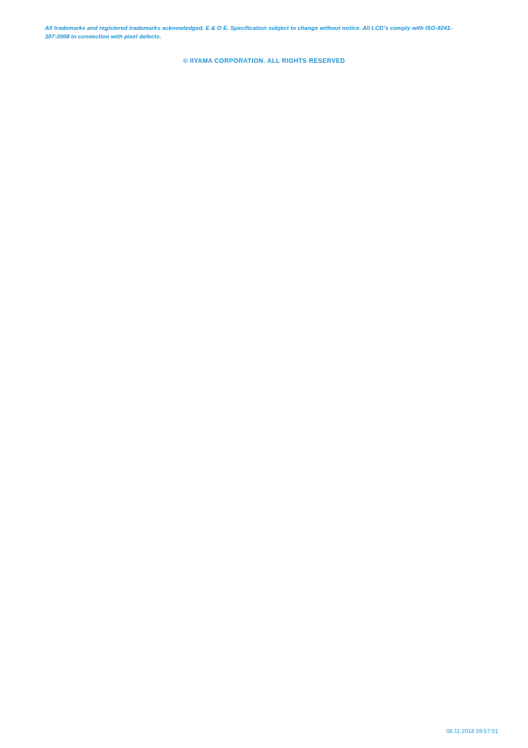All trademarks and registered trademarks acknowledged. E & O E. Specification subject to change without notice. All LCD’s comply with ISO-9241-307:2008 in connection with pixel defects.
© IIYAMA CORPORATION. ALL RIGHTS RESERVED
08.11.2018 09:57:01